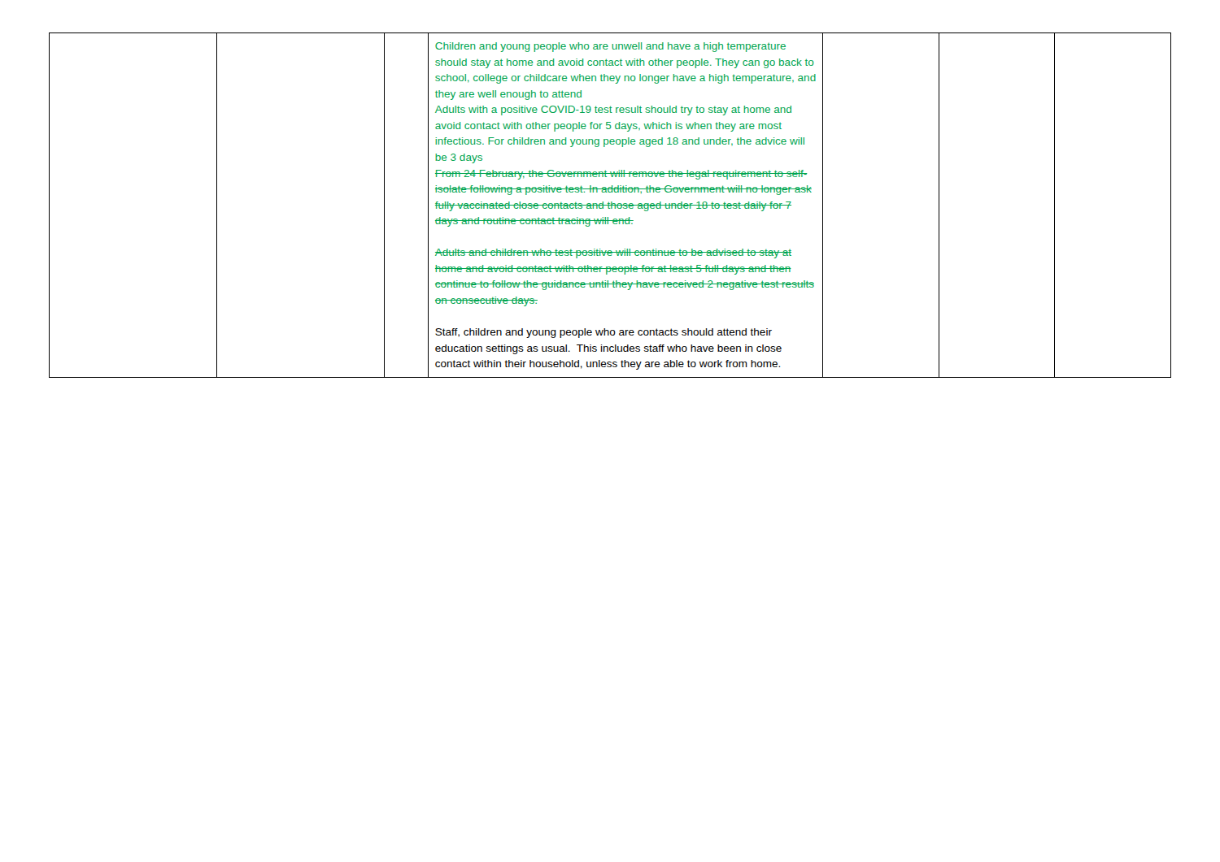| | | | Children and young people who are unwell and have a high temperature should stay at home and avoid contact with other people. They can go back to school, college or childcare when they no longer have a high temperature, and they are well enough to attend Adults with a positive COVID-19 test result should try to stay at home and avoid contact with other people for 5 days, which is when they are most infectious. For children and young people aged 18 and under, the advice will be 3 days From 24 February, the Government will remove the legal requirement to self-isolate following a positive test. In addition, the Government will no longer ask fully vaccinated close contacts and those aged under 18 to test daily for 7 days and routine contact tracing will end. Adults and children who test positive will continue to be advised to stay at home and avoid contact with other people for at least 5 full days and then continue to follow the guidance until they have received 2 negative test results on consecutive days. Staff, children and young people who are contacts should attend their education settings as usual. This includes staff who have been in close contact within their household, unless they are able to work from home. | | | |